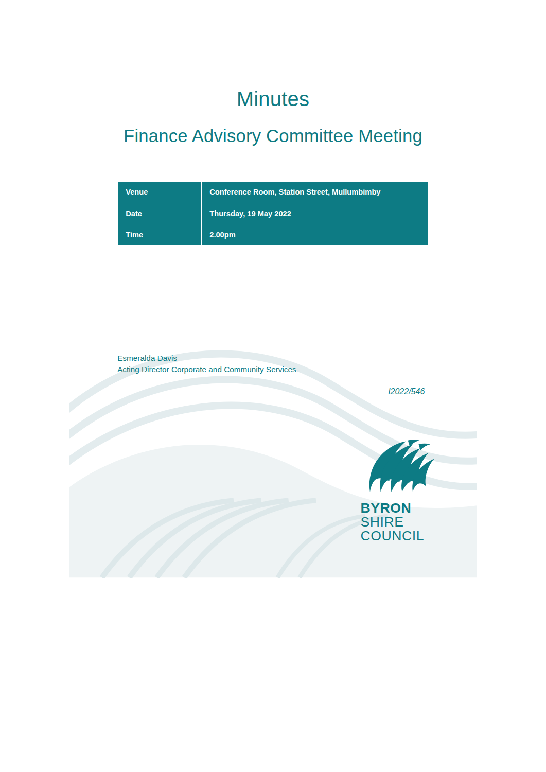Minutes
Finance Advisory Committee Meeting
| Venue | Conference Room, Station Street, Mullumbimby |
| Date | Thursday, 19 May 2022 |
| Time | 2.00pm |
Esmeralda Davis Acting Director Corporate and Community Services
I2022/546
BYRON SHIRE COUNCIL